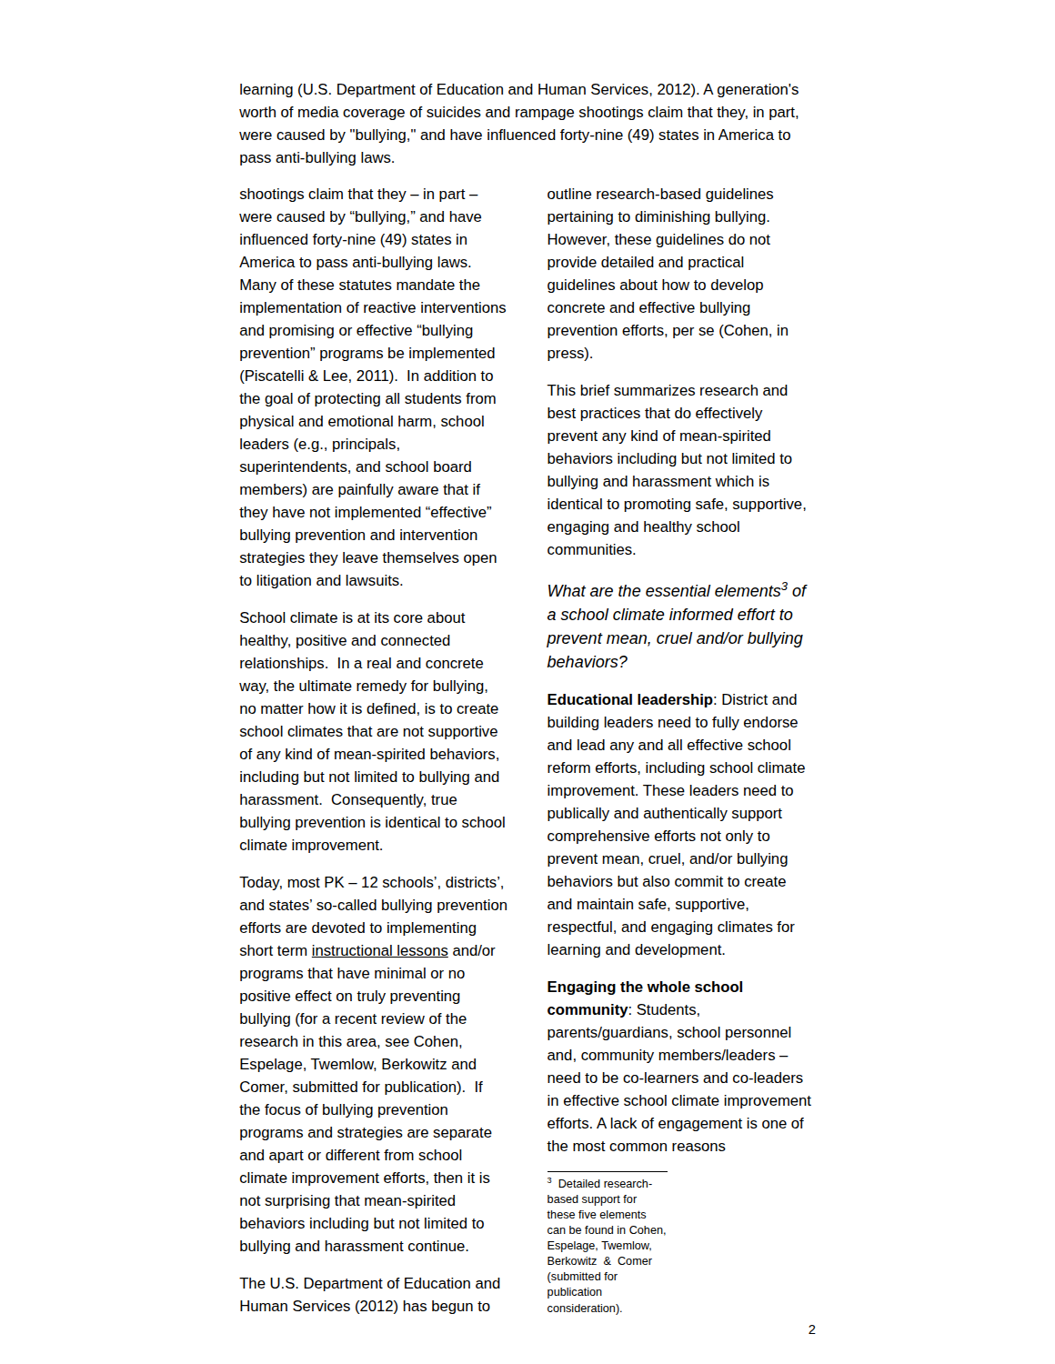learning (U.S. Department of Education and Human Services, 2012). A generation's worth of media coverage of suicides and rampage shootings claim that they, in part, were caused by "bullying," and have influenced forty-nine (49) states in America to pass anti-bullying laws.
shootings claim that they – in part – were caused by “bullying,” and have influenced forty-nine (49) states in America to pass anti-bullying laws. Many of these statutes mandate the implementation of reactive interventions and promising or effective “bullying prevention” programs be implemented (Piscatelli & Lee, 2011). In addition to the goal of protecting all students from physical and emotional harm, school leaders (e.g., principals, superintendents, and school board members) are painfully aware that if they have not implemented “effective” bullying prevention and intervention strategies they leave themselves open to litigation and lawsuits.
School climate is at its core about healthy, positive and connected relationships. In a real and concrete way, the ultimate remedy for bullying, no matter how it is defined, is to create school climates that are not supportive of any kind of mean-spirited behaviors, including but not limited to bullying and harassment. Consequently, true bullying prevention is identical to school climate improvement.
Today, most PK – 12 schools’, districts’, and states’ so-called bullying prevention efforts are devoted to implementing short term instructional lessons and/or programs that have minimal or no positive effect on truly preventing bullying (for a recent review of the research in this area, see Cohen, Espelage, Twemlow, Berkowitz and Comer, submitted for publication). If the focus of bullying prevention programs and strategies are separate and apart or different from school climate improvement efforts, then it is not surprising that mean-spirited behaviors including but not limited to bullying and harassment continue.
The U.S. Department of Education and Human Services (2012) has begun to outline research-based guidelines pertaining to diminishing bullying. However, these guidelines do not provide detailed and practical guidelines about how to develop concrete and effective bullying prevention efforts, per se (Cohen, in press).
This brief summarizes research and best practices that do effectively prevent any kind of mean-spirited behaviors including but not limited to bullying and harassment which is identical to promoting safe, supportive, engaging and healthy school communities.
What are the essential elements3 of a school climate informed effort to prevent mean, cruel and/or bullying behaviors?
Educational leadership: District and building leaders need to fully endorse and lead any and all effective school reform efforts, including school climate improvement. These leaders need to publically and authentically support comprehensive efforts not only to prevent mean, cruel, and/or bullying behaviors but also commit to create and maintain safe, supportive, respectful, and engaging climates for learning and development.
Engaging the whole school community: Students, parents/guardians, school personnel and, community members/leaders – need to be co-learners and co-leaders in effective school climate improvement efforts. A lack of engagement is one of the most common reasons
3 Detailed research-based support for these five elements can be found in Cohen, Espelage, Twemlow, Berkowitz & Comer (submitted for publication consideration).
2